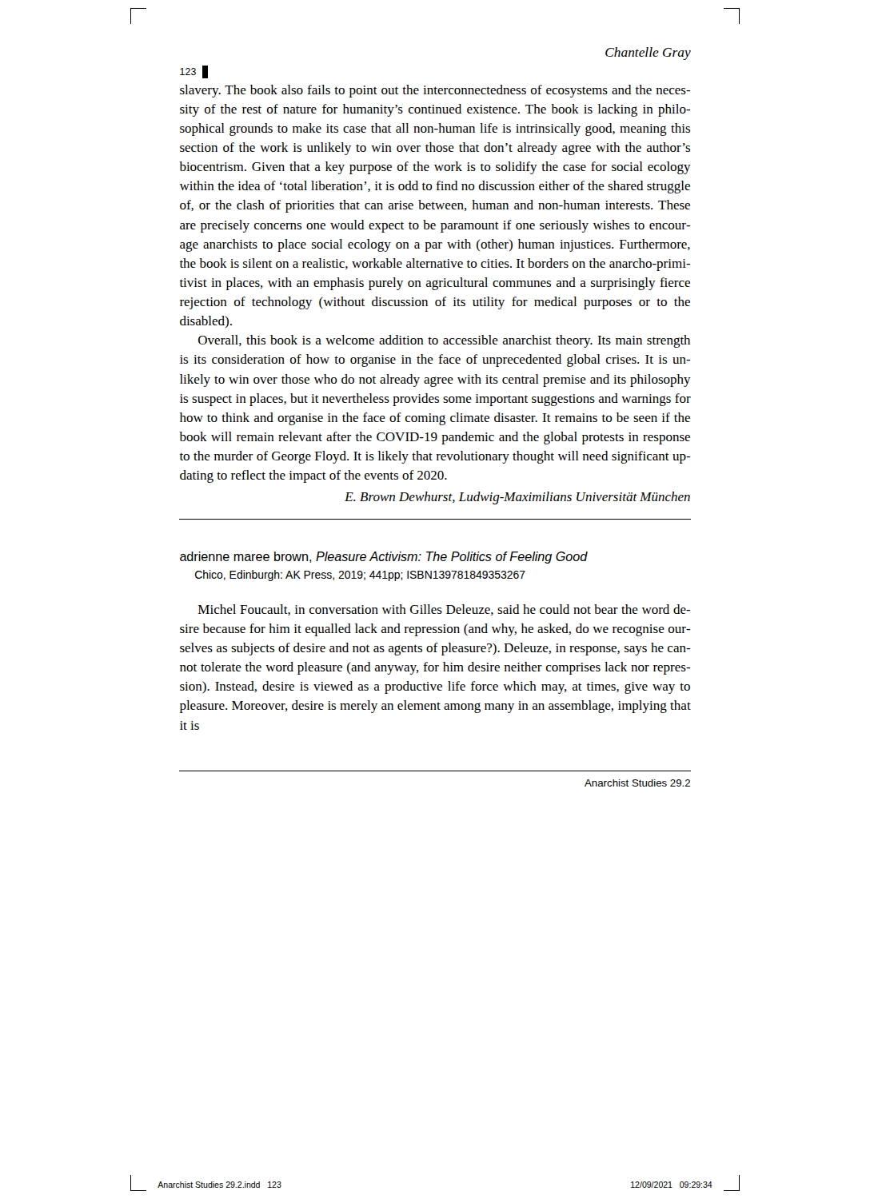Chantelle Gray
123
slavery. The book also fails to point out the interconnectedness of ecosystems and the necessity of the rest of nature for humanity’s continued existence. The book is lacking in philosophical grounds to make its case that all non-human life is intrinsically good, meaning this section of the work is unlikely to win over those that don’t already agree with the author’s biocentrism. Given that a key purpose of the work is to solidify the case for social ecology within the idea of ‘total liberation’, it is odd to find no discussion either of the shared struggle of, or the clash of priorities that can arise between, human and non-human interests. These are precisely concerns one would expect to be paramount if one seriously wishes to encourage anarchists to place social ecology on a par with (other) human injustices. Furthermore, the book is silent on a realistic, workable alternative to cities. It borders on the anarcho-primitivist in places, with an emphasis purely on agricultural communes and a surprisingly fierce rejection of technology (without discussion of its utility for medical purposes or to the disabled).
Overall, this book is a welcome addition to accessible anarchist theory. Its main strength is its consideration of how to organise in the face of unprecedented global crises. It is unlikely to win over those who do not already agree with its central premise and its philosophy is suspect in places, but it nevertheless provides some important suggestions and warnings for how to think and organise in the face of coming climate disaster. It remains to be seen if the book will remain relevant after the COVID-19 pandemic and the global protests in response to the murder of George Floyd. It is likely that revolutionary thought will need significant updating to reflect the impact of the events of 2020.
E. Brown Dewhurst, Ludwig-Maximilians Universität München
adrienne maree brown, Pleasure Activism: The Politics of Feeling Good
Chico, Edinburgh: AK Press, 2019; 441pp; ISBN139781849353267
Michel Foucault, in conversation with Gilles Deleuze, said he could not bear the word desire because for him it equalled lack and repression (and why, he asked, do we recognise ourselves as subjects of desire and not as agents of pleasure?). Deleuze, in response, says he cannot tolerate the word pleasure (and anyway, for him desire neither comprises lack nor repression). Instead, desire is viewed as a productive life force which may, at times, give way to pleasure. Moreover, desire is merely an element among many in an assemblage, implying that it is
Anarchist Studies 29.2
Anarchist Studies 29.2.indd 123 12/09/2021 09:29:34